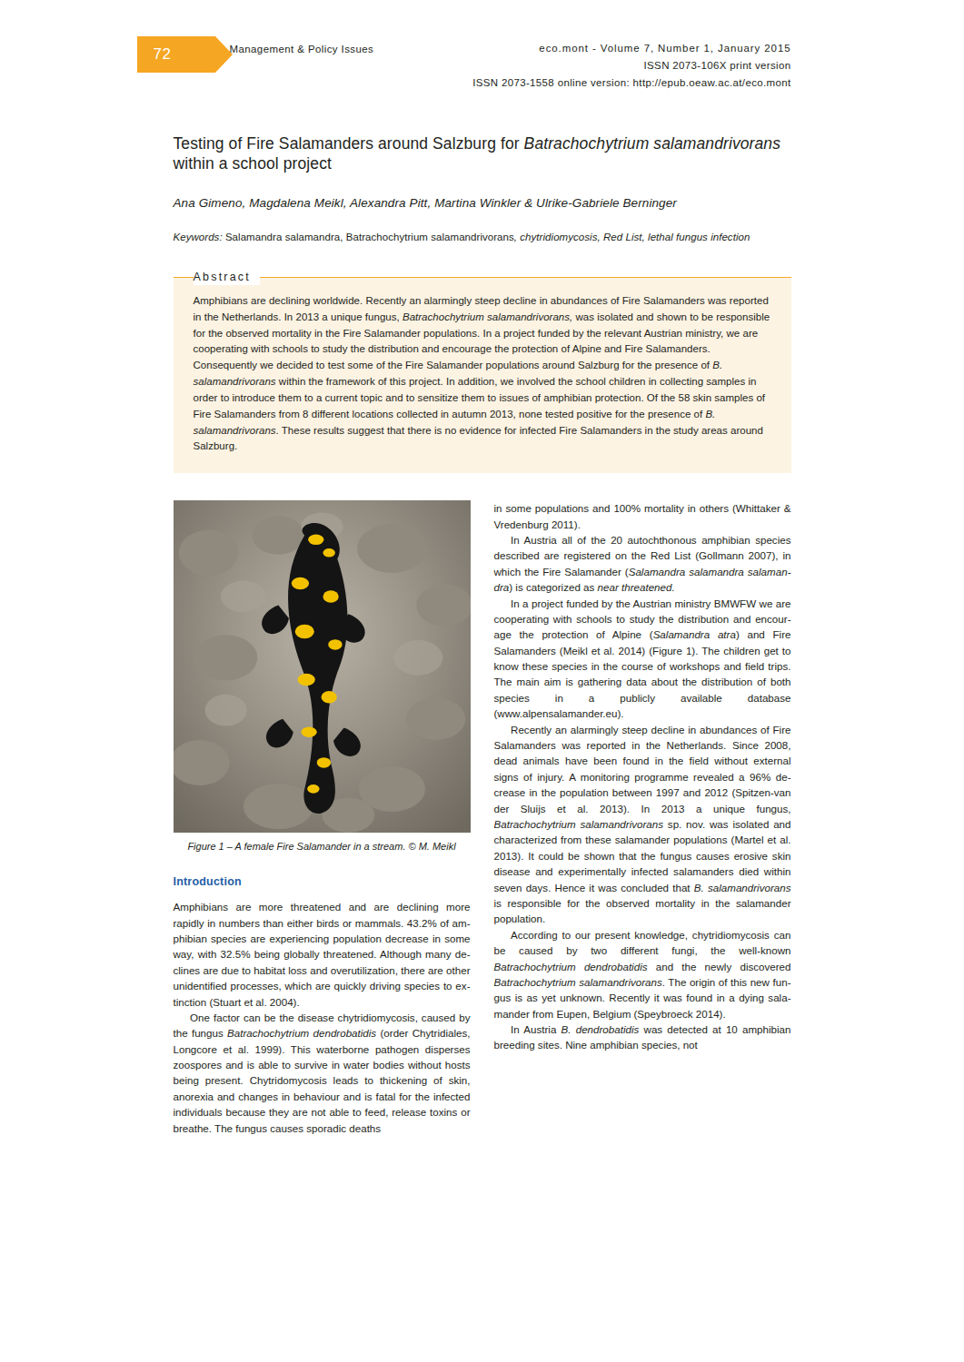72
Management & Policy Issues
eco.mont - Volume 7, Number 1, January 2015
ISSN 2073-106X print version
ISSN 2073-1558 online version: http://epub.oeaw.ac.at/eco.mont
Testing of Fire Salamanders around Salzburg for Batrachochytrium salamandrivorans within a school project
Ana Gimeno, Magdalena Meikl, Alexandra Pitt, Martina Winkler & Ulrike-Gabriele Berninger
Keywords: Salamandra salamandra, Batrachochytrium salamandrivorans, chytridiomycosis, Red List, lethal fungus infection
Abstract
Amphibians are declining worldwide. Recently an alarmingly steep decline in abundances of Fire Salamanders was reported in the Netherlands. In 2013 a unique fungus, Batrachochytrium salamandrivorans, was isolated and shown to be responsible for the observed mortality in the Fire Salamander populations. In a project funded by the relevant Austrian ministry, we are cooperating with schools to study the distribution and encourage the protection of Alpine and Fire Salamanders. Consequently we decided to test some of the Fire Salamander populations around Salzburg for the presence of B. salamandrivorans within the framework of this project. In addition, we involved the school children in collecting samples in order to introduce them to a current topic and to sensitize them to issues of amphibian protection. Of the 58 skin samples of Fire Salamanders from 8 different locations collected in autumn 2013, none tested positive for the presence of B. salamandrivorans. These results suggest that there is no evidence for infected Fire Salamanders in the study areas around Salzburg.
Figure 1 – A female Fire Salamander in a stream. © M. Meikl
Introduction
Amphibians are more threatened and are declining more rapidly in numbers than either birds or mammals. 43.2% of amphibian species are experiencing population decrease in some way, with 32.5% being globally threatened. Although many declines are due to habitat loss and overutilization, there are other unidentified processes, which are quickly driving species to extinction (Stuart et al. 2004).
One factor can be the disease chytridiomycosis, caused by the fungus Batrachochytrium dendrobatidis (order Chytridiales, Longcore et al. 1999). This waterborne pathogen disperses zoospores and is able to survive in water bodies without hosts being present. Chytridomycosis leads to thickening of skin, anorexia and changes in behaviour and is fatal for the infected individuals because they are not able to feed, release toxins or breathe. The fungus causes sporadic deaths
in some populations and 100% mortality in others (Whittaker & Vredenburg 2011).
In Austria all of the 20 autochthonous amphibian species described are registered on the Red List (Gollmann 2007), in which the Fire Salamander (Salamandra salamandra salamandra) is categorized as near threatened.
In a project funded by the Austrian ministry BMWFW we are cooperating with schools to study the distribution and encourage the protection of Alpine (Salamandra atra) and Fire Salamanders (Meikl et al. 2014) (Figure 1). The children get to know these species in the course of workshops and field trips. The main aim is gathering data about the distribution of both species in a publicly available database (www.alpensalamander.eu).
Recently an alarmingly steep decline in abundances of Fire Salamanders was reported in the Netherlands. Since 2008, dead animals have been found in the field without external signs of injury. A monitoring programme revealed a 96% decrease in the population between 1997 and 2012 (Spitzen-van der Sluijs et al. 2013). In 2013 a unique fungus, Batrachochytrium salamandrivorans sp. nov. was isolated and characterized from these salamander populations (Martel et al. 2013). It could be shown that the fungus causes erosive skin disease and experimentally infected salamanders died within seven days. Hence it was concluded that B. salamandrivorans is responsible for the observed mortality in the salamander population.
According to our present knowledge, chytridiomycosis can be caused by two different fungi, the well-known Batrachochytrium dendrobatidis and the newly discovered Batrachochytrium salamandrivorans. The origin of this new fungus is as yet unknown. Recently it was found in a dying salamander from Eupen, Belgium (Speybroeck 2014).
In Austria B. dendrobatidis was detected at 10 amphibian breeding sites. Nine amphibian species, not